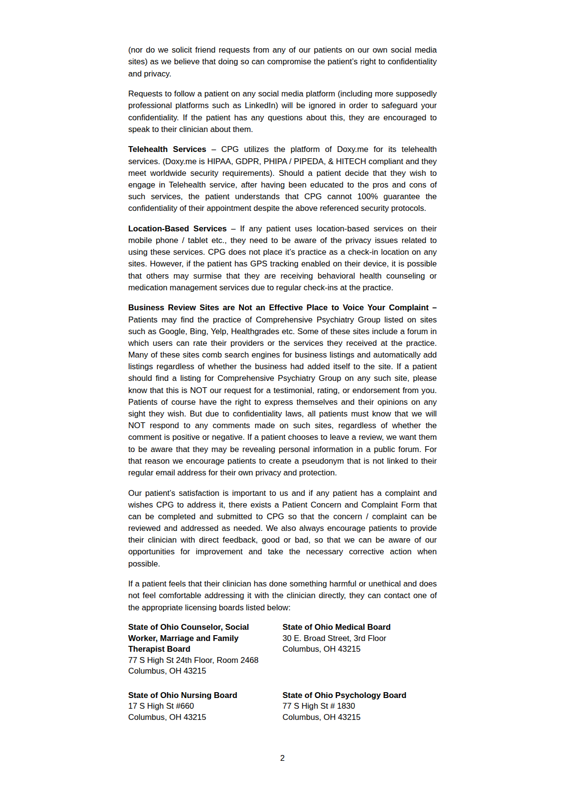(nor do we solicit friend requests from any of our patients on our own social media sites) as we believe that doing so can compromise the patient’s right to confidentiality and privacy.
Requests to follow a patient on any social media platform (including more supposedly professional platforms such as LinkedIn) will be ignored in order to safeguard your confidentiality. If the patient has any questions about this, they are encouraged to speak to their clinician about them.
Telehealth Services – CPG utilizes the platform of Doxy.me for its telehealth services. (Doxy.me is HIPAA, GDPR, PHIPA / PIPEDA, & HITECH compliant and they meet worldwide security requirements). Should a patient decide that they wish to engage in Telehealth service, after having been educated to the pros and cons of such services, the patient understands that CPG cannot 100% guarantee the confidentiality of their appointment despite the above referenced security protocols.
Location-Based Services – If any patient uses location-based services on their mobile phone / tablet etc., they need to be aware of the privacy issues related to using these services. CPG does not place it’s practice as a check-in location on any sites. However, if the patient has GPS tracking enabled on their device, it is possible that others may surmise that they are receiving behavioral health counseling or medication management services due to regular check-ins at the practice.
Business Review Sites are Not an Effective Place to Voice Your Complaint – Patients may find the practice of Comprehensive Psychiatry Group listed on sites such as Google, Bing, Yelp, Healthgrades etc. Some of these sites include a forum in which users can rate their providers or the services they received at the practice. Many of these sites comb search engines for business listings and automatically add listings regardless of whether the business had added itself to the site. If a patient should find a listing for Comprehensive Psychiatry Group on any such site, please know that this is NOT our request for a testimonial, rating, or endorsement from you. Patients of course have the right to express themselves and their opinions on any sight they wish. But due to confidentiality laws, all patients must know that we will NOT respond to any comments made on such sites, regardless of whether the comment is positive or negative. If a patient chooses to leave a review, we want them to be aware that they may be revealing personal information in a public forum. For that reason we encourage patients to create a pseudonym that is not linked to their regular email address for their own privacy and protection.
Our patient’s satisfaction is important to us and if any patient has a complaint and wishes CPG to address it, there exists a Patient Concern and Complaint Form that can be completed and submitted to CPG so that the concern / complaint can be reviewed and addressed as needed. We also always encourage patients to provide their clinician with direct feedback, good or bad, so that we can be aware of our opportunities for improvement and take the necessary corrective action when possible.
If a patient feels that their clinician has done something harmful or unethical and does not feel comfortable addressing it with the clinician directly, they can contact one of the appropriate licensing boards listed below:
| State of Ohio Counselor, Social Worker, Marriage and Family Therapist Board 77 S High St 24th Floor, Room 2468 Columbus, OH 43215 | State of Ohio Medical Board 30 E. Broad Street, 3rd Floor Columbus, OH 43215 |
| State of Ohio Nursing Board 17 S High St #660 Columbus, OH 43215 | State of Ohio Psychology Board 77 S High St # 1830 Columbus, OH 43215 |
2